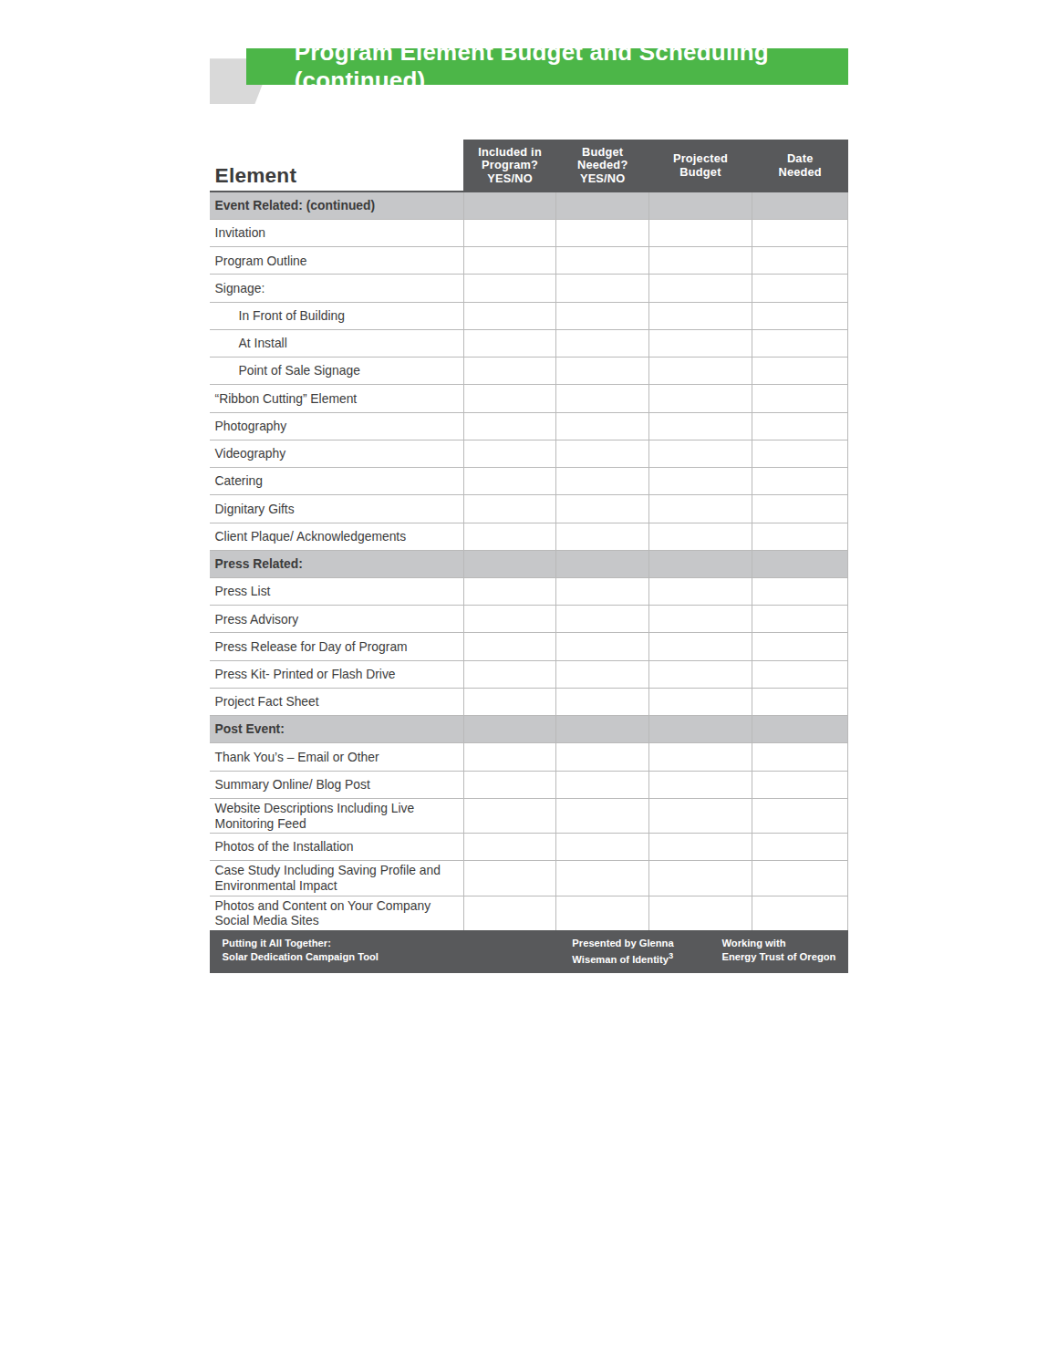Program Element Budget and Scheduling (continued)
| Element | Included in Program? YES/NO | Budget Needed? YES/NO | Projected Budget | Date Needed |
| --- | --- | --- | --- | --- |
| Event Related: (continued) | | | | |
| Invitation | | | | |
| Program Outline | | | | |
| Signage: | | | | |
| In Front of Building | | | | |
| At Install | | | | |
| Point of Sale Signage | | | | |
| “Ribbon Cutting” Element | | | | |
| Photography | | | | |
| Videography | | | | |
| Catering | | | | |
| Dignitary Gifts | | | | |
| Client Plaque/ Acknowledgements | | | | |
| Press Related: | | | | |
| Press List | | | | |
| Press Advisory | | | | |
| Press Release for Day of Program | | | | |
| Press Kit- Printed or Flash Drive | | | | |
| Project Fact Sheet | | | | |
| Post Event: | | | | |
| Thank You’s – Email or Other | | | | |
| Summary Online/ Blog Post | | | | |
| Website Descriptions Including Live Monitoring Feed | | | | |
| Photos of the Installation | | | | |
| Case Study Including Saving Profile and Environmental Impact | | | | |
| Photos and Content on Your Company Social Media Sites | | | | |
Putting it All Together:
Solar Dedication Campaign Tool
Presented by Glenna
Wiseman of Identity3
Working with
Energy Trust of Oregon